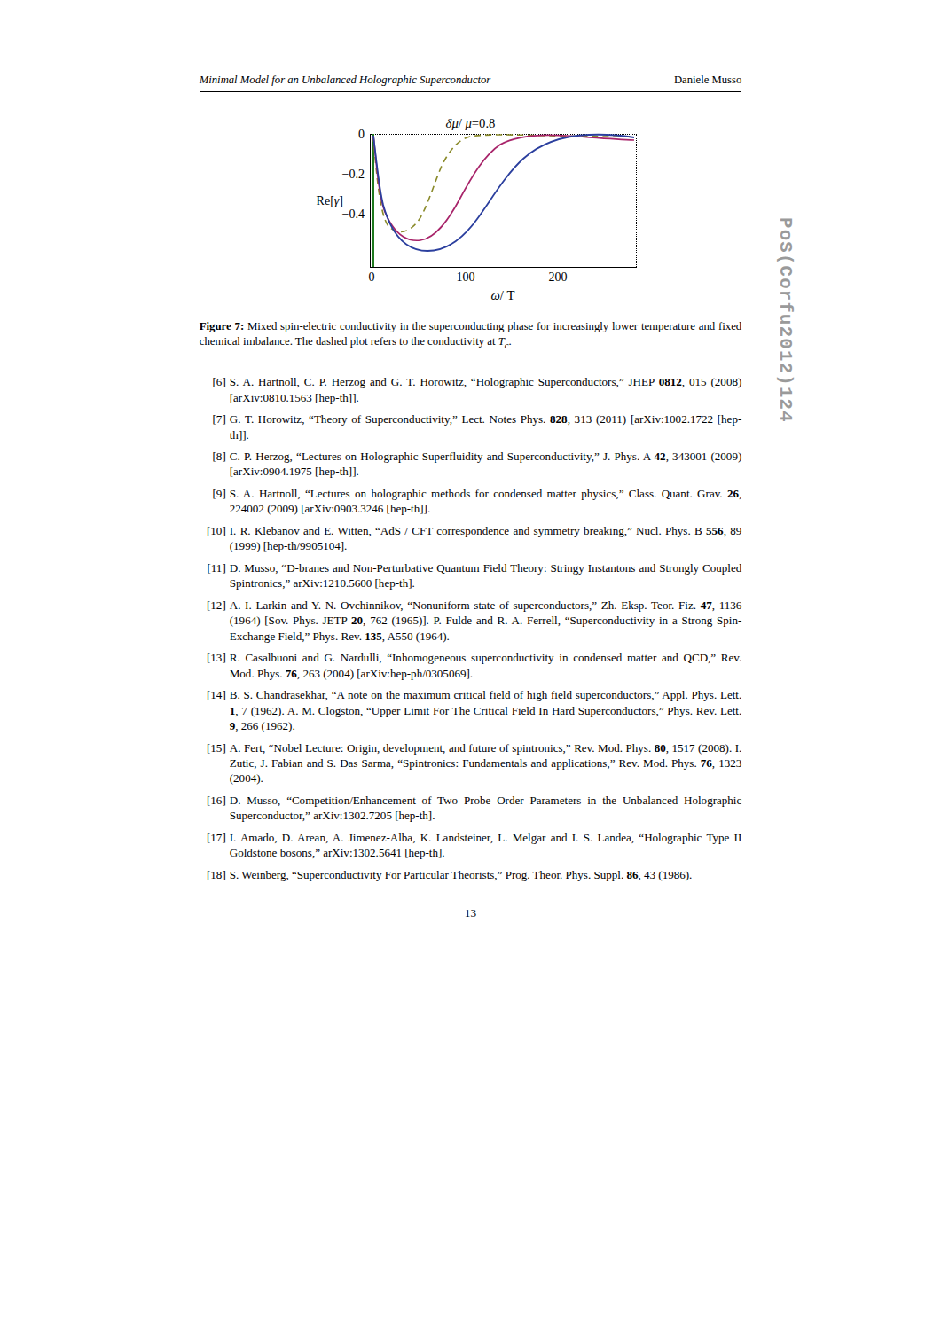Minimal Model for an Unbalanced Holographic Superconductor Daniele Musso
PoS(Corfu2012)124
δμ/ μ=0.8
0 −0.2 −0.4 Re[γ]
0 100 200
ω/ T
Figure 7: Mixed spin-electric conductivity in the superconducting phase for increasingly lower temperature and fixed chemical imbalance. The dashed plot refers to the conductivity at Tc.
[6] S. A. Hartnoll, C. P. Herzog and G. T. Horowitz, “Holographic Superconductors,” JHEP 0812, 015 (2008) [arXiv:0810.1563 [hep-th]].
[7] G. T. Horowitz, “Theory of Superconductivity,” Lect. Notes Phys. 828, 313 (2011) [arXiv:1002.1722 [hep-th]].
[8] C. P. Herzog, “Lectures on Holographic Superfluidity and Superconductivity,” J. Phys. A 42, 343001 (2009) [arXiv:0904.1975 [hep-th]].
[9] S. A. Hartnoll, “Lectures on holographic methods for condensed matter physics,” Class. Quant. Grav. 26, 224002 (2009) [arXiv:0903.3246 [hep-th]].
[10] I. R. Klebanov and E. Witten, “AdS / CFT correspondence and symmetry breaking,” Nucl. Phys. B 556, 89 (1999) [hep-th/9905104].
[11] D. Musso, “D-branes and Non-Perturbative Quantum Field Theory: Stringy Instantons and Strongly Coupled Spintronics,” arXiv:1210.5600 [hep-th].
[12] A. I. Larkin and Y. N. Ovchinnikov, “Nonuniform state of superconductors,” Zh. Eksp. Teor. Fiz. 47, 1136 (1964) [Sov. Phys. JETP 20, 762 (1965)]. P. Fulde and R. A. Ferrell, “Superconductivity in a Strong Spin-Exchange Field,” Phys. Rev. 135, A550 (1964).
[13] R. Casalbuoni and G. Nardulli, “Inhomogeneous superconductivity in condensed matter and QCD,” Rev. Mod. Phys. 76, 263 (2004) [arXiv:hep-ph/0305069].
[14] B. S. Chandrasekhar, “A note on the maximum critical field of high field superconductors,” Appl. Phys. Lett. 1, 7 (1962). A. M. Clogston, “Upper Limit For The Critical Field In Hard Superconductors,” Phys. Rev. Lett. 9, 266 (1962).
[15] A. Fert, “Nobel Lecture: Origin, development, and future of spintronics,” Rev. Mod. Phys. 80, 1517 (2008). I. Zutic, J. Fabian and S. Das Sarma, “Spintronics: Fundamentals and applications,” Rev. Mod. Phys. 76, 1323 (2004).
[16] D. Musso, “Competition/Enhancement of Two Probe Order Parameters in the Unbalanced Holographic Superconductor,” arXiv:1302.7205 [hep-th].
[17] I. Amado, D. Arean, A. Jimenez-Alba, K. Landsteiner, L. Melgar and I. S. Landea, “Holographic Type II Goldstone bosons,” arXiv:1302.5641 [hep-th].
[18] S. Weinberg, “Superconductivity For Particular Theorists,” Prog. Theor. Phys. Suppl. 86, 43 (1986).
13